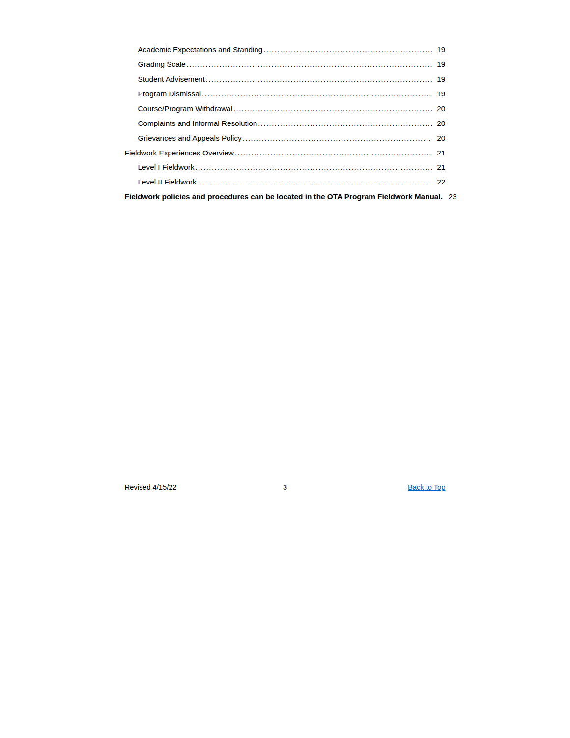Academic Expectations and Standing ........................................................................................................................... 19
Grading Scale ................................................................................................................................................. 19
Student Advisement ....................................................................................................................................... 19
Program Dismissal ......................................................................................................................................... 19
Course/Program Withdrawal ....................................................................................................................... 20
Complaints and Informal Resolution ............................................................................................. 20
Grievances and Appeals Policy ................................................................................................... 20
Fieldwork Experiences Overview ................................................................................................................. 21
Level I Fieldwork .......................................................................................................................................... 21
Level II Fieldwork ......................................................................................................................................... 22
Fieldwork policies and procedures can be located in the OTA Program Fieldwork Manual. .............................................................. 23
Revised 4/15/22
Back to Top
3